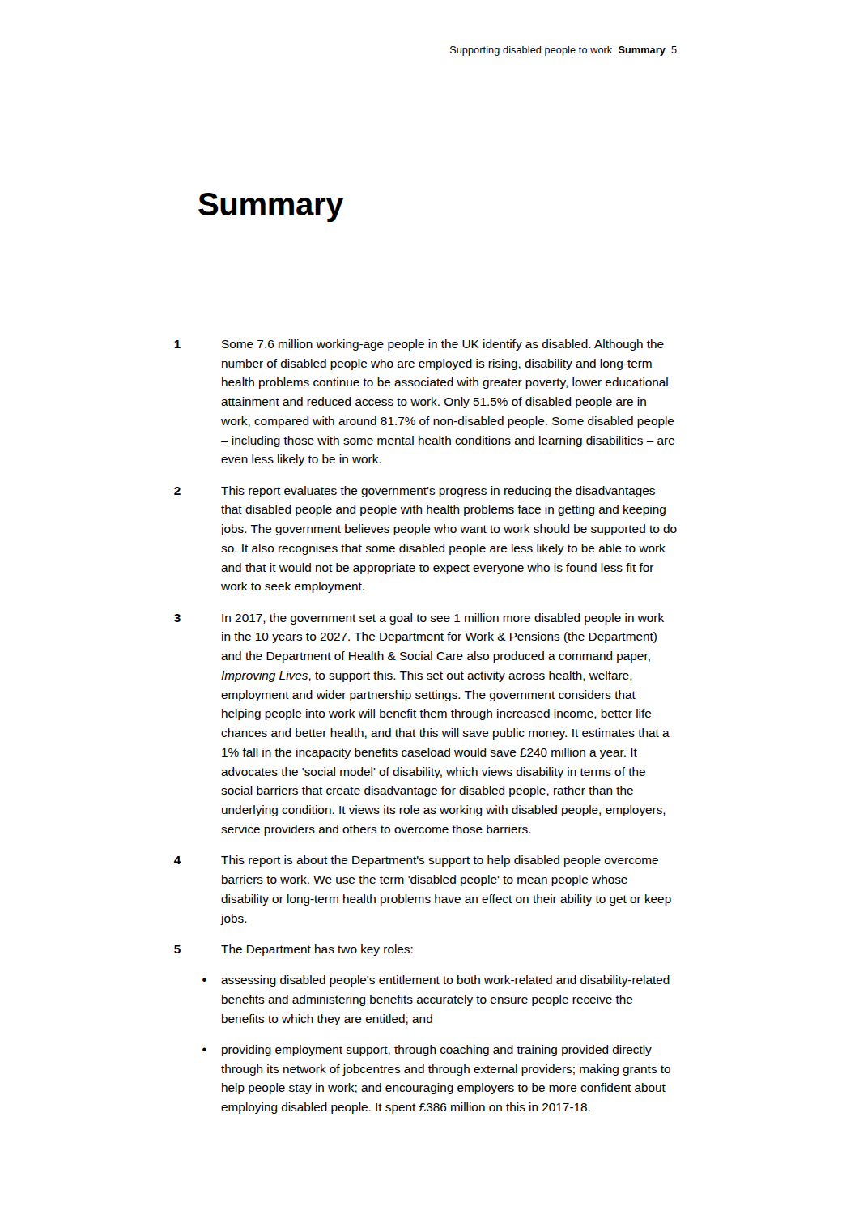Supporting disabled people to work Summary 5
Summary
1 Some 7.6 million working-age people in the UK identify as disabled. Although the number of disabled people who are employed is rising, disability and long-term health problems continue to be associated with greater poverty, lower educational attainment and reduced access to work. Only 51.5% of disabled people are in work, compared with around 81.7% of non-disabled people. Some disabled people – including those with some mental health conditions and learning disabilities – are even less likely to be in work.
2 This report evaluates the government's progress in reducing the disadvantages that disabled people and people with health problems face in getting and keeping jobs. The government believes people who want to work should be supported to do so. It also recognises that some disabled people are less likely to be able to work and that it would not be appropriate to expect everyone who is found less fit for work to seek employment.
3 In 2017, the government set a goal to see 1 million more disabled people in work in the 10 years to 2027. The Department for Work & Pensions (the Department) and the Department of Health & Social Care also produced a command paper, Improving Lives, to support this. This set out activity across health, welfare, employment and wider partnership settings. The government considers that helping people into work will benefit them through increased income, better life chances and better health, and that this will save public money. It estimates that a 1% fall in the incapacity benefits caseload would save £240 million a year. It advocates the 'social model' of disability, which views disability in terms of the social barriers that create disadvantage for disabled people, rather than the underlying condition. It views its role as working with disabled people, employers, service providers and others to overcome those barriers.
4 This report is about the Department's support to help disabled people overcome barriers to work. We use the term 'disabled people' to mean people whose disability or long-term health problems have an effect on their ability to get or keep jobs.
5 The Department has two key roles:
assessing disabled people's entitlement to both work-related and disability-related benefits and administering benefits accurately to ensure people receive the benefits to which they are entitled; and
providing employment support, through coaching and training provided directly through its network of jobcentres and through external providers; making grants to help people stay in work; and encouraging employers to be more confident about employing disabled people. It spent £386 million on this in 2017-18.